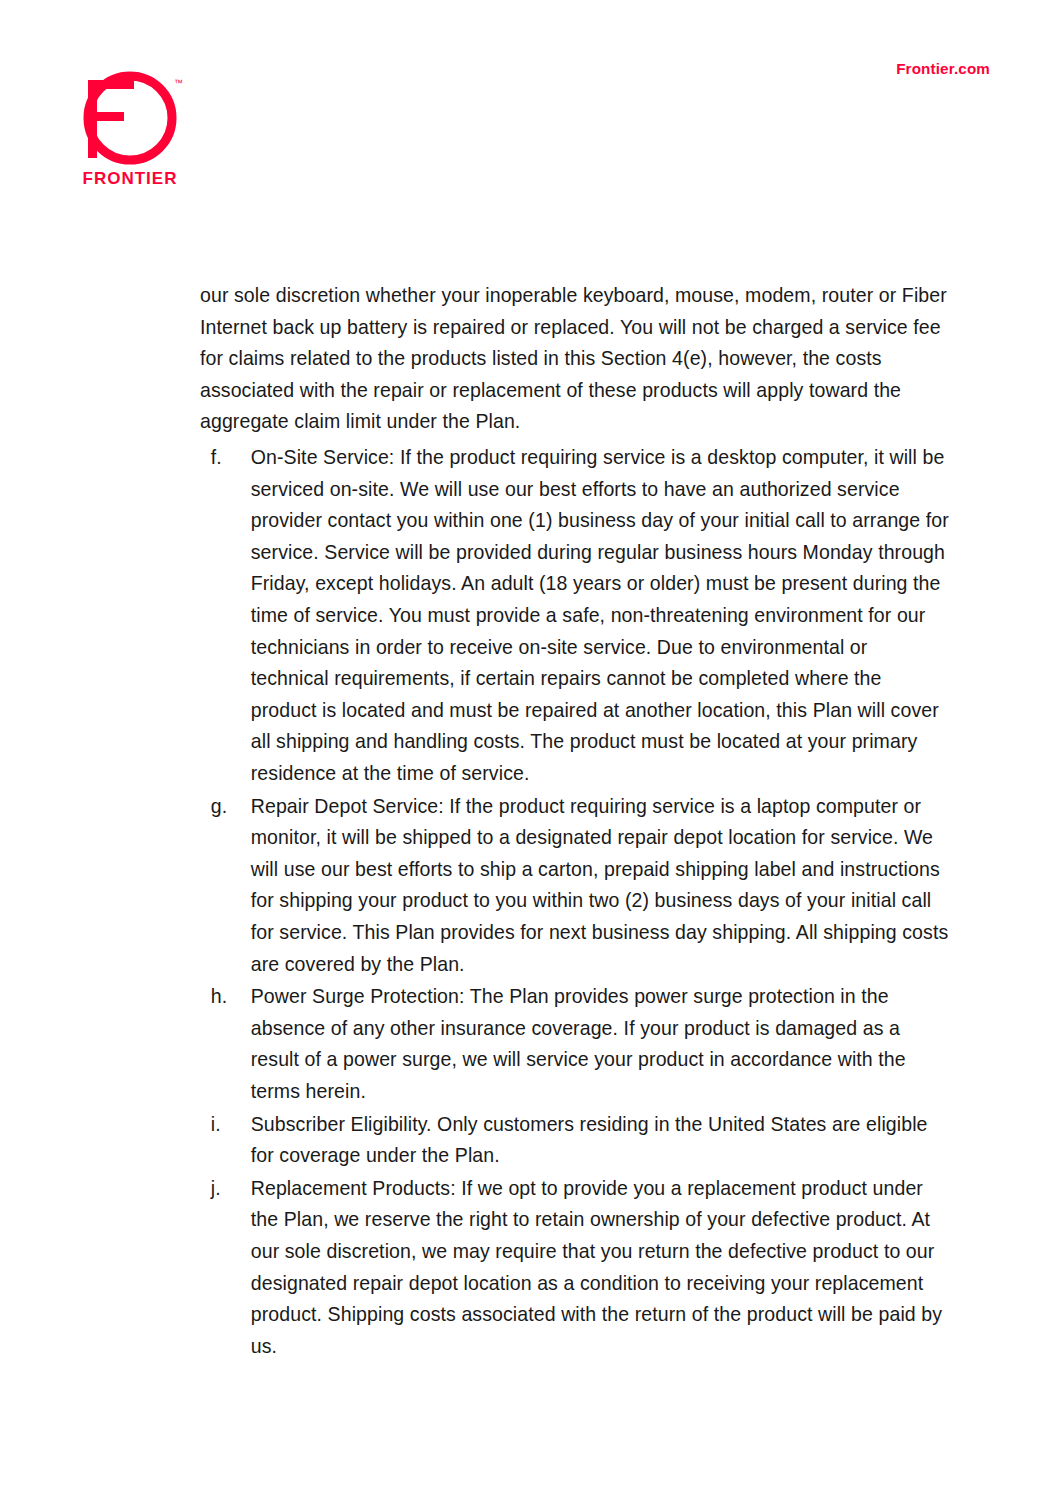FRONTIER ™
Frontier.com
our sole discretion whether your inoperable keyboard, mouse, modem, router or Fiber Internet back up battery is repaired or replaced. You will not be charged a service fee for claims related to the products listed in this Section 4(e), however, the costs associated with the repair or replacement of these products will apply toward the aggregate claim limit under the Plan.
f. On-Site Service: If the product requiring service is a desktop computer, it will be serviced on-site. We will use our best efforts to have an authorized service provider contact you within one (1) business day of your initial call to arrange for service. Service will be provided during regular business hours Monday through Friday, except holidays. An adult (18 years or older) must be present during the time of service. You must provide a safe, non-threatening environment for our technicians in order to receive on-site service. Due to environmental or technical requirements, if certain repairs cannot be completed where the product is located and must be repaired at another location, this Plan will cover all shipping and handling costs. The product must be located at your primary residence at the time of service.
g. Repair Depot Service: If the product requiring service is a laptop computer or monitor, it will be shipped to a designated repair depot location for service. We will use our best efforts to ship a carton, prepaid shipping label and instructions for shipping your product to you within two (2) business days of your initial call for service. This Plan provides for next business day shipping. All shipping costs are covered by the Plan.
h. Power Surge Protection: The Plan provides power surge protection in the absence of any other insurance coverage. If your product is damaged as a result of a power surge, we will service your product in accordance with the terms herein.
i. Subscriber Eligibility. Only customers residing in the United States are eligible for coverage under the Plan.
j. Replacement Products: If we opt to provide you a replacement product under the Plan, we reserve the right to retain ownership of your defective product. At our sole discretion, we may require that you return the defective product to our designated repair depot location as a condition to receiving your replacement product. Shipping costs associated with the return of the product will be paid by us.